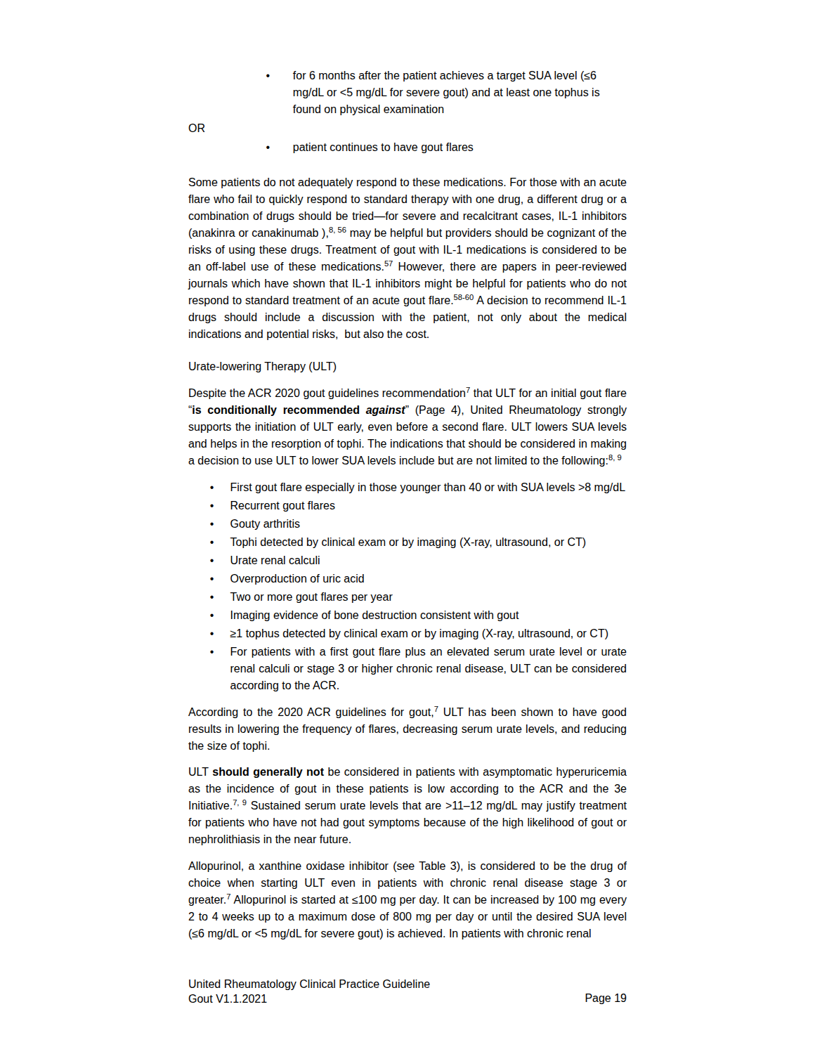for 6 months after the patient achieves a target SUA level (≤6 mg/dL or <5 mg/dL for severe gout) and at least one tophus is found on physical examination
OR
patient continues to have gout flares
Some patients do not adequately respond to these medications. For those with an acute flare who fail to quickly respond to standard therapy with one drug, a different drug or a combination of drugs should be tried—for severe and recalcitrant cases, IL-1 inhibitors (anakinra or canakinumab ),8, 56 may be helpful but providers should be cognizant of the risks of using these drugs. Treatment of gout with IL-1 medications is considered to be an off-label use of these medications.57 However, there are papers in peer-reviewed journals which have shown that IL-1 inhibitors might be helpful for patients who do not respond to standard treatment of an acute gout flare.58-60 A decision to recommend IL-1 drugs should include a discussion with the patient, not only about the medical indications and potential risks, but also the cost.
Urate-lowering Therapy (ULT)
Despite the ACR 2020 gout guidelines recommendation7 that ULT for an initial gout flare “is conditionally recommended against” (Page 4), United Rheumatology strongly supports the initiation of ULT early, even before a second flare. ULT lowers SUA levels and helps in the resorption of tophi. The indications that should be considered in making a decision to use ULT to lower SUA levels include but are not limited to the following:8, 9
First gout flare especially in those younger than 40 or with SUA levels >8 mg/dL
Recurrent gout flares
Gouty arthritis
Tophi detected by clinical exam or by imaging (X-ray, ultrasound, or CT)
Urate renal calculi
Overproduction of uric acid
Two or more gout flares per year
Imaging evidence of bone destruction consistent with gout
≥1 tophus detected by clinical exam or by imaging (X-ray, ultrasound, or CT)
For patients with a first gout flare plus an elevated serum urate level or urate renal calculi or stage 3 or higher chronic renal disease, ULT can be considered according to the ACR.
According to the 2020 ACR guidelines for gout,7 ULT has been shown to have good results in lowering the frequency of flares, decreasing serum urate levels, and reducing the size of tophi.
ULT should generally not be considered in patients with asymptomatic hyperuricemia as the incidence of gout in these patients is low according to the ACR and the 3e Initiative.7, 9 Sustained serum urate levels that are >11–12 mg/dL may justify treatment for patients who have not had gout symptoms because of the high likelihood of gout or nephrolithiasis in the near future.
Allopurinol, a xanthine oxidase inhibitor (see Table 3), is considered to be the drug of choice when starting ULT even in patients with chronic renal disease stage 3 or greater.7 Allopurinol is started at ≤100 mg per day. It can be increased by 100 mg every 2 to 4 weeks up to a maximum dose of 800 mg per day or until the desired SUA level (≤6 mg/dL or <5 mg/dL for severe gout) is achieved. In patients with chronic renal
United Rheumatology Clinical Practice Guideline
Gout V1.1.2021
Page 19